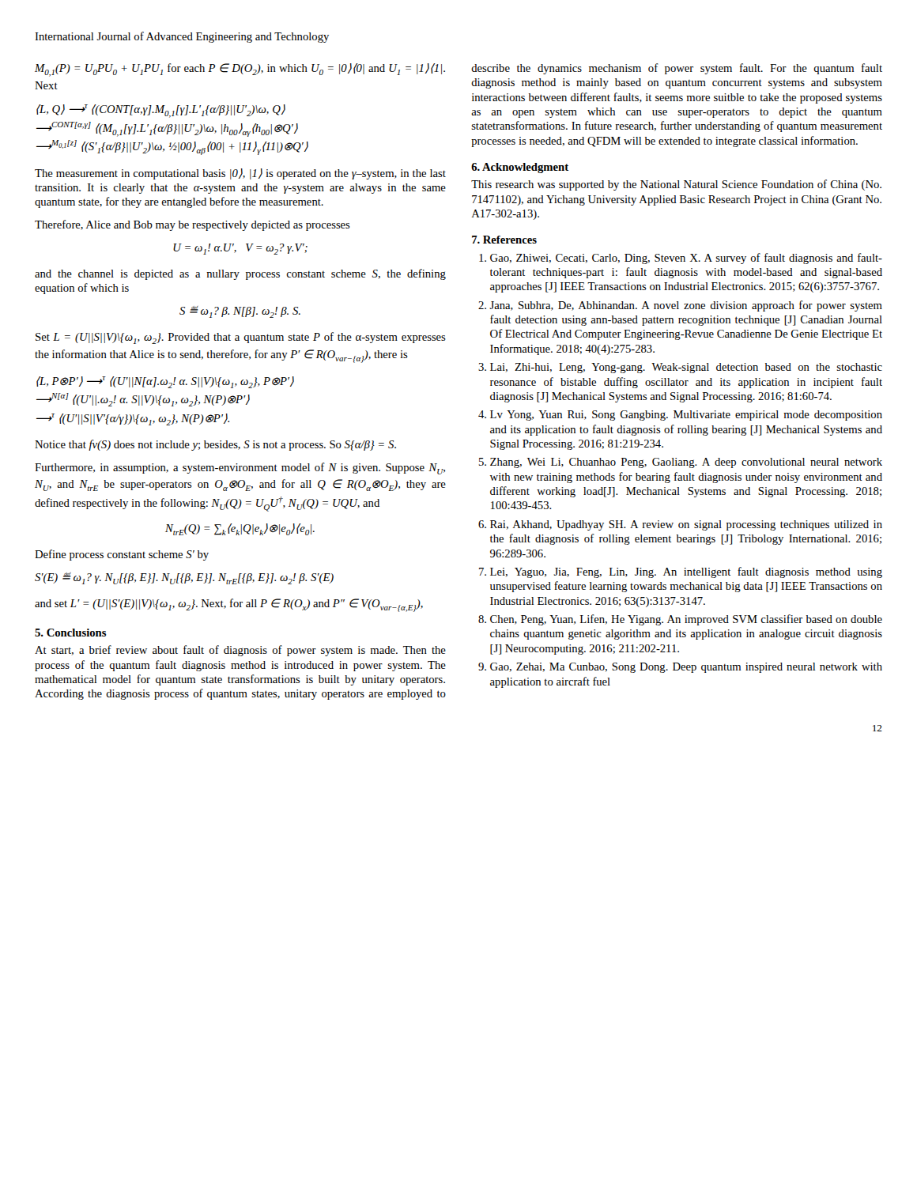International Journal of Advanced Engineering and Technology
M0,1(P) = U0PU0 + U1PU1 for each P ∈ D(O2), in which U0 = |0⟩⟨0| and U1 = |1⟩⟨1|. Next
⟨L, Q⟩ ⟶τ ⟨(CONT[α,γ].M0,1[γ].L′1{α/β}||U′2)\ω, Q⟩
⟶CONT[α,γ] ⟨(M0,1[γ].L′1{α/β}||U′2)\ω, |h00⟩αγ⟨h00|⊗Q′⟩
⟶M0,1[z] ⟨(S′1{α/β}||U′2)\ω, ½|00⟩αβ⟨00| + |11⟩γ⟨11|)⊗Q′⟩
The measurement in computational basis |0⟩, |1⟩ is operated on the γ–system, in the last transition. It is clearly that the α-system and the γ-system are always in the same quantum state, for they are entangled before the measurement.
Therefore, Alice and Bob may be respectively depicted as processes
U = ω1! α.U′, V = ω2? γ.V′;
and the channel is depicted as a nullary process constant scheme S, the defining equation of which is
S ≝ ω1? β. N[β]. ω2! β. S.
Set L = (U||S||V)\{ω1, ω2}. Provided that a quantum state P of the α-system expresses the information that Alice is to send, therefore, for any P′ ∈ R(Ovar−{α}), there is
⟨L, P⊗P′⟩ ⟶τ ⟨(U′||N[α].ω2! α. S||V)\{ω1, ω2}, P⊗P′⟩
⟶N[α] ⟨(U′||.ω2! α. S||V)\{ω1, ω2}, N(P)⊗P′⟩
⟶τ ⟨(U′||S||V′{α/γ})\{ω1, ω2}, N(P)⊗P′⟩.
Notice that fv(S) does not include y; besides, S is not a process. So S{α/β} = S.
Furthermore, in assumption, a system-environment model of N is given. Suppose NU, NU, and NtrE be super-operators on Oα⊗OE, and for all Q ∈ R(Oα⊗OE), they are defined respectively in the following: NU(Q) = UQU†, NU(Q) = UQU, and
NtrE(Q) = ∑k⟨ek|Q|ek⟩⊗|e0⟩⟨e0|.
Define process constant scheme S′ by
S′(E) ≝ ω1? γ. NU[{β, E}]. NU[{β, E}]. NtrE[{β, E}]. ω2! β. S′(E)
and set L′ = (U||S′(E)||V)\{ω1, ω2}. Next, for all P ∈ R(Ox) and P″ ∈ V(Ovar−{α,E}),
5. Conclusions
At start, a brief review about fault of diagnosis of power system is made. Then the process of the quantum fault diagnosis method is introduced in power system. The mathematical model for quantum state transformations is built by unitary operators. According the diagnosis process of quantum states, unitary operators are employed to describe the dynamics mechanism of power system fault. For the quantum fault diagnosis method is mainly based on quantum concurrent systems and subsystem interactions between different faults, it seems more suitble to take the proposed systems as an open system which can use super-operators to depict the quantum statetransformations. In future research, further understanding of quantum measurement processes is needed, and QFDM will be extended to integrate classical information.
6. Acknowledgment
This research was supported by the National Natural Science Foundation of China (No. 71471102), and Yichang University Applied Basic Research Project in China (Grant No. A17-302-a13).
7. References
Gao, Zhiwei, Cecati, Carlo, Ding, Steven X. A survey of fault diagnosis and fault-tolerant techniques-part i: fault diagnosis with model-based and signal-based approaches [J] IEEE Transactions on Industrial Electronics. 2015; 62(6):3757-3767.
Jana, Subhra, De, Abhinandan. A novel zone division approach for power system fault detection using ann-based pattern recognition technique [J] Canadian Journal Of Electrical And Computer Engineering-Revue Canadienne De Genie Electrique Et Informatique. 2018; 40(4):275-283.
Lai, Zhi-hui, Leng, Yong-gang. Weak-signal detection based on the stochastic resonance of bistable duffing oscillator and its application in incipient fault diagnosis [J] Mechanical Systems and Signal Processing. 2016; 81:60-74.
Lv Yong, Yuan Rui, Song Gangbing. Multivariate empirical mode decomposition and its application to fault diagnosis of rolling bearing [J] Mechanical Systems and Signal Processing. 2016; 81:219-234.
Zhang, Wei Li, Chuanhao Peng, Gaoliang. A deep convolutional neural network with new training methods for bearing fault diagnosis under noisy environment and different working load[J]. Mechanical Systems and Signal Processing. 2018; 100:439-453.
Rai, Akhand, Upadhyay SH. A review on signal processing techniques utilized in the fault diagnosis of rolling element bearings [J] Tribology International. 2016; 96:289-306.
Lei, Yaguo, Jia, Feng, Lin, Jing. An intelligent fault diagnosis method using unsupervised feature learning towards mechanical big data [J] IEEE Transactions on Industrial Electronics. 2016; 63(5):3137-3147.
Chen, Peng, Yuan, Lifen, He Yigang. An improved SVM classifier based on double chains quantum genetic algorithm and its application in analogue circuit diagnosis [J] Neurocomputing. 2016; 211:202-211.
Gao, Zehai, Ma Cunbao, Song Dong. Deep quantum inspired neural network with application to aircraft fuel
12